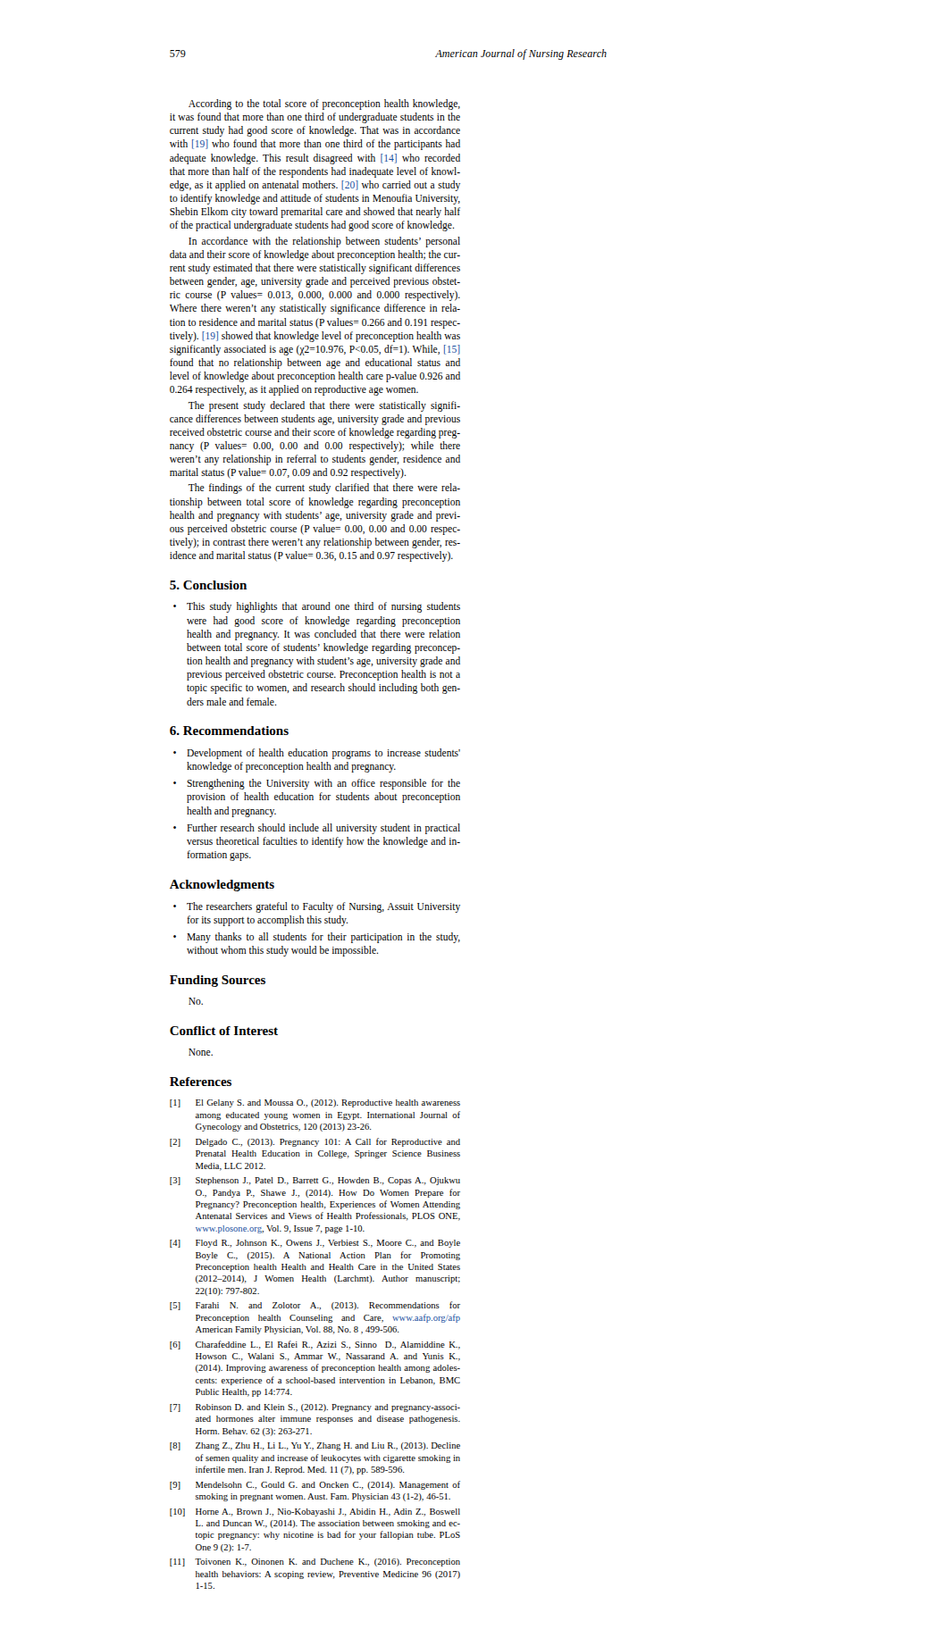579
American Journal of Nursing Research
According to the total score of preconception health knowledge, it was found that more than one third of undergraduate students in the current study had good score of knowledge. That was in accordance with [19] who found that more than one third of the participants had adequate knowledge. This result disagreed with [14] who recorded that more than half of the respondents had inadequate level of knowledge, as it applied on antenatal mothers. [20] who carried out a study to identify knowledge and attitude of students in Menoufia University, Shebin Elkom city toward premarital care and showed that nearly half of the practical undergraduate students had good score of knowledge.
In accordance with the relationship between students’ personal data and their score of knowledge about preconception health; the current study estimated that there were statistically significant differences between gender, age, university grade and perceived previous obstetric course (P values= 0.013, 0.000, 0.000 and 0.000 respectively). Where there weren’t any statistically significance difference in relation to residence and marital status (P values= 0.266 and 0.191 respectively). [19] showed that knowledge level of preconception health was significantly associated is age (χ2=10.976, P<0.05, df=1). While, [15] found that no relationship between age and educational status and level of knowledge about preconception health care p-value 0.926 and 0.264 respectively, as it applied on reproductive age women.
The present study declared that there were statistically significance differences between students age, university grade and previous received obstetric course and their score of knowledge regarding pregnancy (P values= 0.00, 0.00 and 0.00 respectively); while there weren’t any relationship in referral to students gender, residence and marital status (P value= 0.07, 0.09 and 0.92 respectively).
The findings of the current study clarified that there were relationship between total score of knowledge regarding preconception health and pregnancy with students’ age, university grade and previous perceived obstetric course (P value= 0.00, 0.00 and 0.00 respectively); in contrast there weren’t any relationship between gender, residence and marital status (P value= 0.36, 0.15 and 0.97 respectively).
5. Conclusion
This study highlights that around one third of nursing students were had good score of knowledge regarding preconception health and pregnancy. It was concluded that there were relation between total score of students’ knowledge regarding preconception health and pregnancy with student’s age, university grade and previous perceived obstetric course. Preconception health is not a topic specific to women, and research should including both genders male and female.
6. Recommendations
Development of health education programs to increase students' knowledge of preconception health and pregnancy.
Strengthening the University with an office responsible for the provision of health education for students about preconception health and pregnancy.
Further research should include all university student in practical versus theoretical faculties to identify how the knowledge and information gaps.
Acknowledgments
The researchers grateful to Faculty of Nursing, Assuit University for its support to accomplish this study.
Many thanks to all students for their participation in the study, without whom this study would be impossible.
Funding Sources
No.
Conflict of Interest
None.
References
El Gelany S. and Moussa O., (2012). Reproductive health awareness among educated young women in Egypt. International Journal of Gynecology and Obstetrics, 120 (2013) 23-26.
Delgado C., (2013). Pregnancy 101: A Call for Reproductive and Prenatal Health Education in College, Springer Science Business Media, LLC 2012.
Stephenson J., Patel D., Barrett G., Howden B., Copas A., Ojukwu O., Pandya P., Shawe J., (2014). How Do Women Prepare for Pregnancy? Preconception health, Experiences of Women Attending Antenatal Services and Views of Health Professionals, PLOS ONE, www.plosone.org, Vol. 9, Issue 7, page 1-10.
Floyd R., Johnson K., Owens J., Verbiest S., Moore C., and Boyle Boyle C., (2015). A National Action Plan for Promoting Preconception health Health and Health Care in the United States (2012–2014), J Women Health (Larchmt). Author manuscript; 22(10): 797-802.
Farahi N. and Zolotor A., (2013). Recommendations for Preconception health Counseling and Care, www.aafp.org/afp American Family Physician, Vol. 88, No. 8 , 499-506.
Charafeddine L., El Rafei R., Azizi S., Sinno D., Alamiddine K., Howson C., Walani S., Ammar W., Nassarand A. and Yunis K., (2014). Improving awareness of preconception health among adolescents: experience of a school-based intervention in Lebanon, BMC Public Health, pp 14:774.
Robinson D. and Klein S., (2012). Pregnancy and pregnancy-associated hormones alter immune responses and disease pathogenesis. Horm. Behav. 62 (3): 263-271.
Zhang Z., Zhu H., Li L., Yu Y., Zhang H. and Liu R., (2013). Decline of semen quality and increase of leukocytes with cigarette smoking in infertile men. Iran J. Reprod. Med. 11 (7), pp. 589-596.
Mendelsohn C., Gould G. and Oncken C., (2014). Management of smoking in pregnant women. Aust. Fam. Physician 43 (1-2), 46-51.
Horne A., Brown J., Nio-Kobayashi J., Abidin H., Adin Z., Boswell L. and Duncan W., (2014). The association between smoking and ectopic pregnancy: why nicotine is bad for your fallopian tube. PLoS One 9 (2): 1-7.
Toivonen K., Oinonen K. and Duchene K., (2016). Preconception health behaviors: A scoping review, Preventive Medicine 96 (2017) 1-15.